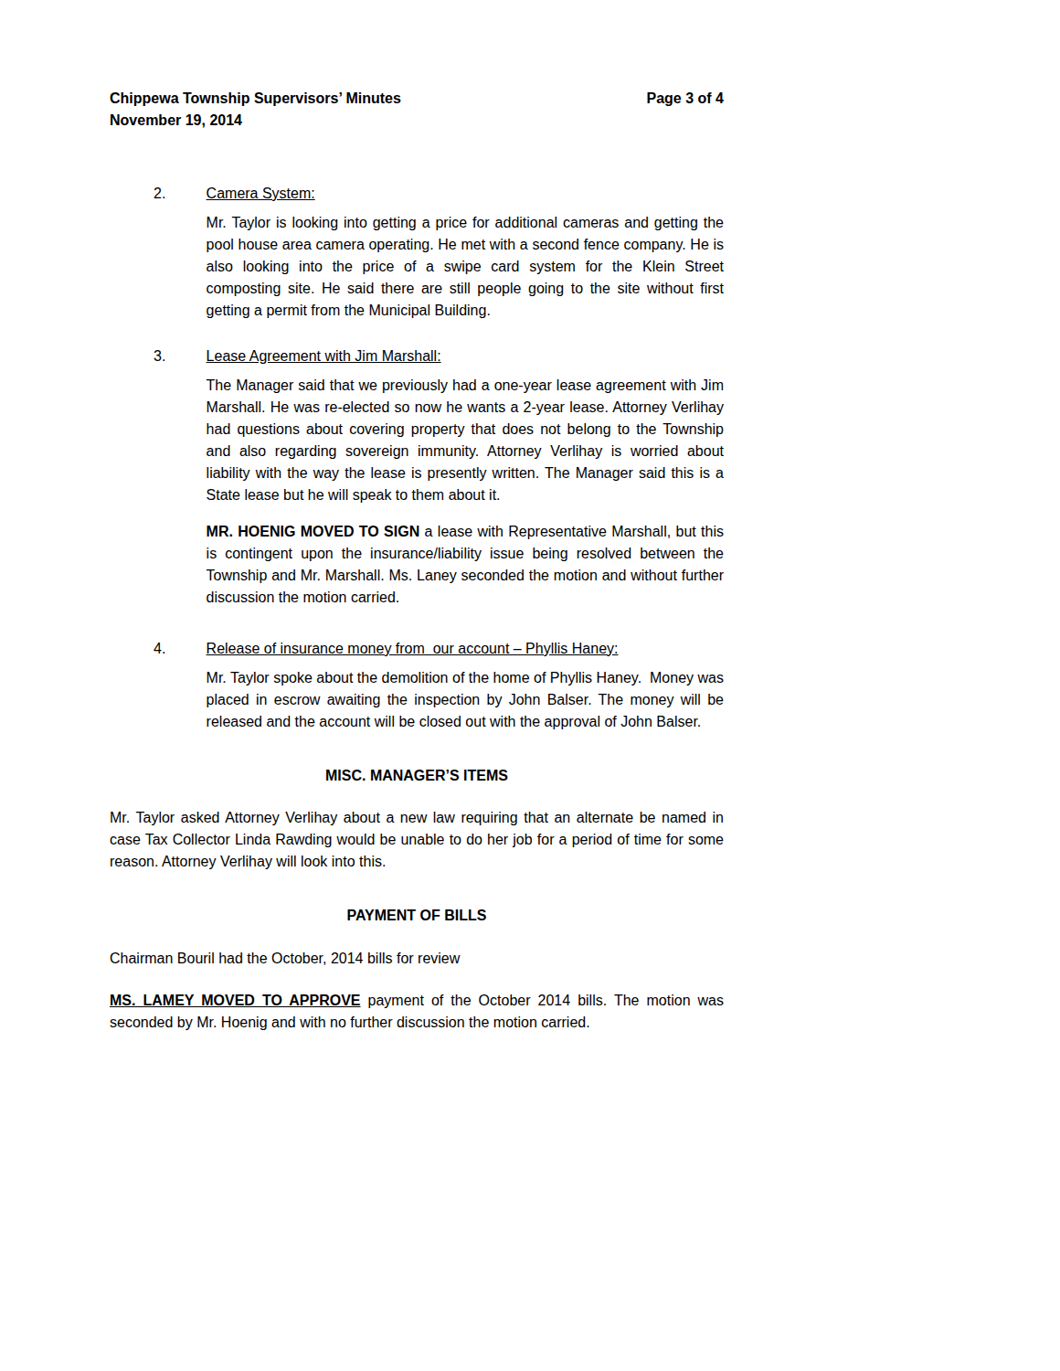Chippewa Township Supervisors’ Minutes
November 19, 2014
Page 3 of 4
2. Camera System:
Mr. Taylor is looking into getting a price for additional cameras and getting the pool house area camera operating. He met with a second fence company. He is also looking into the price of a swipe card system for the Klein Street composting site. He said there are still people going to the site without first getting a permit from the Municipal Building.
3. Lease Agreement with Jim Marshall:
The Manager said that we previously had a one-year lease agreement with Jim Marshall. He was re-elected so now he wants a 2-year lease. Attorney Verlihay had questions about covering property that does not belong to the Township and also regarding sovereign immunity. Attorney Verlihay is worried about liability with the way the lease is presently written. The Manager said this is a State lease but he will speak to them about it.
MR. HOENIG MOVED TO SIGN a lease with Representative Marshall, but this is contingent upon the insurance/liability issue being resolved between the Township and Mr. Marshall. Ms. Laney seconded the motion and without further discussion the motion carried.
4. Release of insurance money from our account – Phyllis Haney:
Mr. Taylor spoke about the demolition of the home of Phyllis Haney. Money was placed in escrow awaiting the inspection by John Balser. The money will be released and the account will be closed out with the approval of John Balser.
MISC. MANAGER’S ITEMS
Mr. Taylor asked Attorney Verlihay about a new law requiring that an alternate be named in case Tax Collector Linda Rawding would be unable to do her job for a period of time for some reason. Attorney Verlihay will look into this.
PAYMENT OF BILLS
Chairman Bouril had the October, 2014 bills for review
MS. LAMEY MOVED TO APPROVE payment of the October 2014 bills. The motion was seconded by Mr. Hoenig and with no further discussion the motion carried.